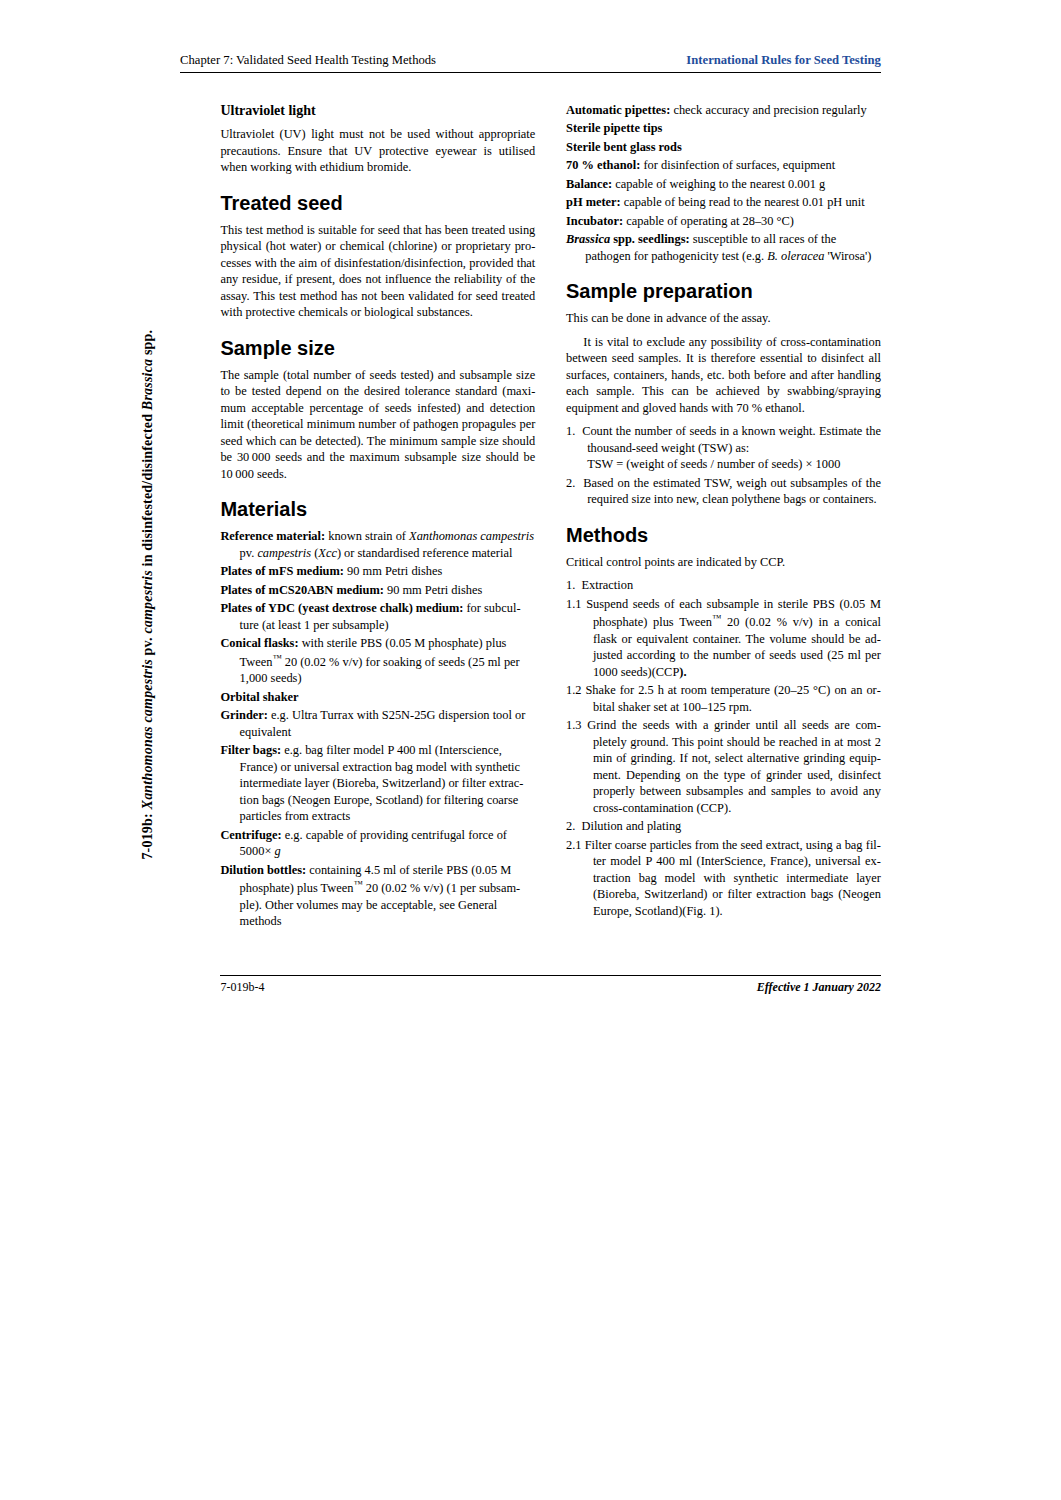Chapter 7: Validated Seed Health Testing Methods
International Rules for Seed Testing
7-019b: Xanthomonas campestris pv. campestris in disinfested/disinfected Brassica spp.
Ultraviolet light
Ultraviolet (UV) light must not be used without appropriate precautions. Ensure that UV protective eyewear is utilised when working with ethidium bromide.
Treated seed
This test method is suitable for seed that has been treated using physical (hot water) or chemical (chlorine) or proprietary processes with the aim of disinfestation/disinfection, provided that any residue, if present, does not influence the reliability of the assay. This test method has not been validated for seed treated with protective chemicals or biological substances.
Sample size
The sample (total number of seeds tested) and subsample size to be tested depend on the desired tolerance standard (maximum acceptable percentage of seeds infested) and detection limit (theoretical minimum number of pathogen propagules per seed which can be detected). The minimum sample size should be 30 000 seeds and the maximum subsample size should be 10 000 seeds.
Materials
Reference material: known strain of Xanthomonas campestris pv. campestris (Xcc) or standardised reference material
Plates of mFS medium: 90 mm Petri dishes
Plates of mCS20ABN medium: 90 mm Petri dishes
Plates of YDC (yeast dextrose chalk) medium: for subculture (at least 1 per subsample)
Conical flasks: with sterile PBS (0.05 M phosphate) plus Tween™ 20 (0.02 % v/v) for soaking of seeds (25 ml per 1,000 seeds)
Orbital shaker
Grinder: e.g. Ultra Turrax with S25N-25G dispersion tool or equivalent
Filter bags: e.g. bag filter model P 400 ml (Interscience, France) or universal extraction bag model with synthetic intermediate layer (Bioreba, Switzerland) or filter extraction bags (Neogen Europe, Scotland) for filtering coarse particles from extracts
Centrifuge: e.g. capable of providing centrifugal force of 5000× g
Dilution bottles: containing 4.5 ml of sterile PBS (0.05 M phosphate) plus Tween™ 20 (0.02 % v/v) (1 per subsample). Other volumes may be acceptable, see General methods
Automatic pipettes: check accuracy and precision regularly
Sterile pipette tips
Sterile bent glass rods
70 % ethanol: for disinfection of surfaces, equipment
Balance: capable of weighing to the nearest 0.001 g
pH meter: capable of being read to the nearest 0.01 pH unit
Incubator: capable of operating at 28–30 °C)
Brassica spp. seedlings: susceptible to all races of the pathogen for pathogenicity test (e.g. B. oleracea 'Wirosa')
Sample preparation
This can be done in advance of the assay.
It is vital to exclude any possibility of cross-contamination between seed samples. It is therefore essential to disinfect all surfaces, containers, hands, etc. both before and after handling each sample. This can be achieved by swabbing/spraying equipment and gloved hands with 70 % ethanol.
1. Count the number of seeds in a known weight. Estimate the thousand-seed weight (TSW) as:
TSW = (weight of seeds / number of seeds) × 1000
2. Based on the estimated TSW, weigh out subsamples of the required size into new, clean polythene bags or containers.
Methods
Critical control points are indicated by CCP.
1. Extraction
1.1 Suspend seeds of each subsample in sterile PBS (0.05 M phosphate) plus Tween™ 20 (0.02 % v/v) in a conical flask or equivalent container. The volume should be adjusted according to the number of seeds used (25 ml per 1000 seeds)(CCP).
1.2 Shake for 2.5 h at room temperature (20–25 °C) on an orbital shaker set at 100–125 rpm.
1.3 Grind the seeds with a grinder until all seeds are completely ground. This point should be reached in at most 2 min of grinding. If not, select alternative grinding equipment. Depending on the type of grinder used, disinfect properly between subsamples and samples to avoid any cross-contamination (CCP).
2. Dilution and plating
2.1 Filter coarse particles from the seed extract, using a bag filter model P 400 ml (InterScience, France), universal extraction bag model with synthetic intermediate layer (Bioreba, Switzerland) or filter extraction bags (Neogen Europe, Scotland)(Fig. 1).
7-019b-4
Effective 1 January 2022